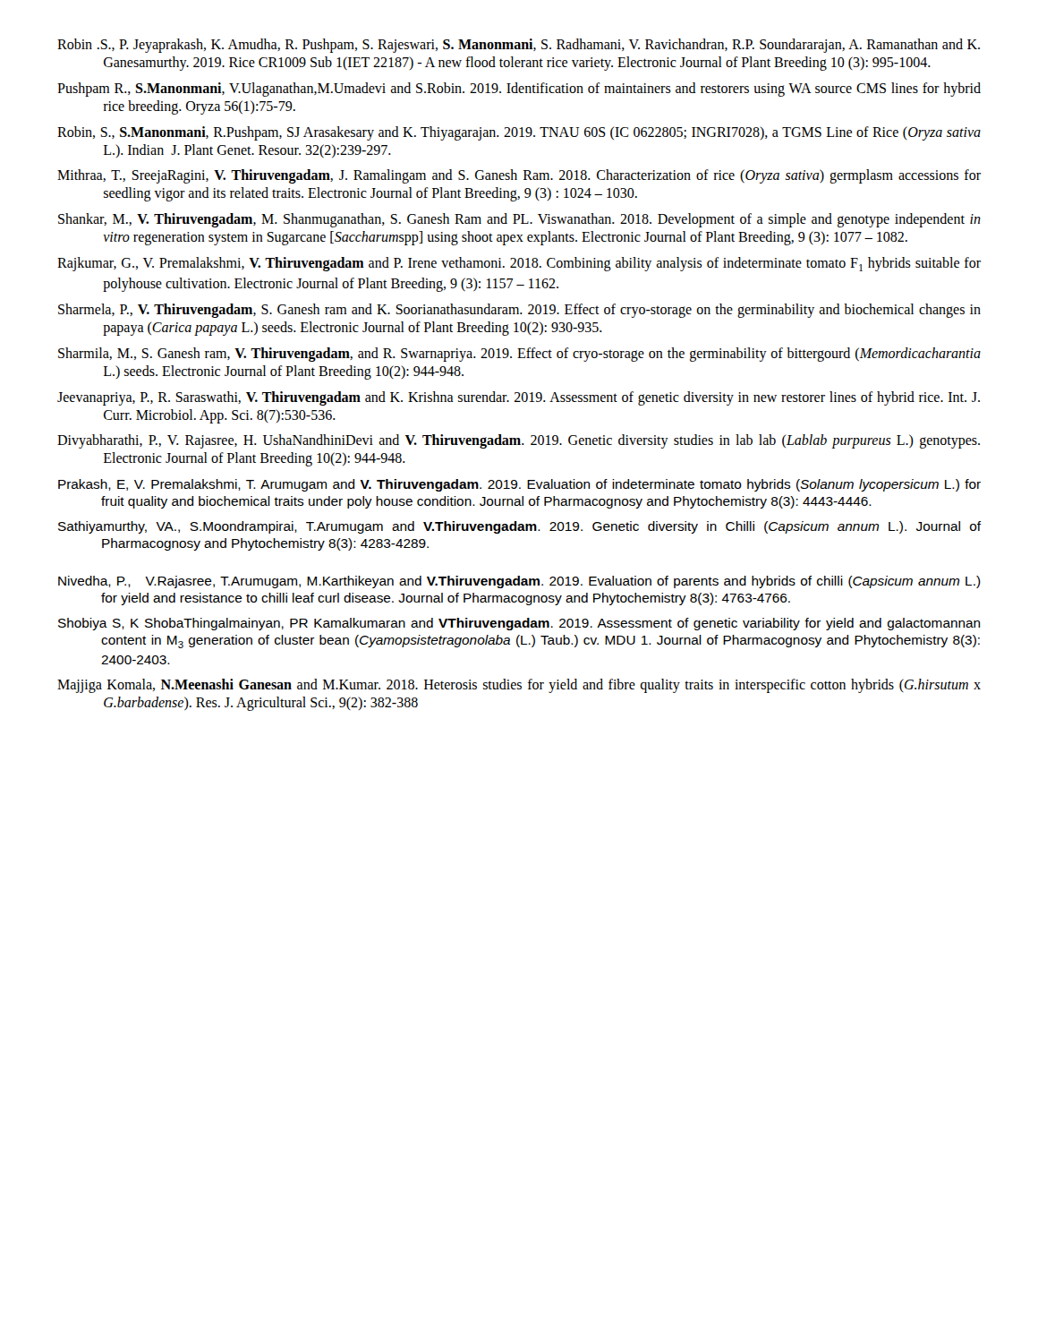Robin .S., P. Jeyaprakash, K. Amudha, R. Pushpam, S. Rajeswari, S. Manonmani, S. Radhamani, V. Ravichandran, R.P. Soundararajan, A. Ramanathan and K. Ganesamurthy. 2019. Rice CR1009 Sub 1(IET 22187) - A new flood tolerant rice variety. Electronic Journal of Plant Breeding 10 (3): 995-1004.
Pushpam R., S.Manonmani, V.Ulaganathan,M.Umadevi and S.Robin. 2019. Identification of maintainers and restorers using WA source CMS lines for hybrid rice breeding. Oryza 56(1):75-79.
Robin, S., S.Manonmani, R.Pushpam, SJ Arasakesary and K. Thiyagarajan. 2019. TNAU 60S (IC 0622805; INGRI7028), a TGMS Line of Rice (Oryza sativa L.). Indian J. Plant Genet. Resour. 32(2):239-297.
Mithraa, T., SreejaRagini, V. Thiruvengadam, J. Ramalingam and S. Ganesh Ram. 2018. Characterization of rice (Oryza sativa) germplasm accessions for seedling vigor and its related traits. Electronic Journal of Plant Breeding, 9 (3) : 1024 – 1030.
Shankar, M., V. Thiruvengadam, M. Shanmuganathan, S. Ganesh Ram and PL. Viswanathan. 2018. Development of a simple and genotype independent in vitro regeneration system in Sugarcane [Saccharumspp] using shoot apex explants. Electronic Journal of Plant Breeding, 9 (3): 1077 – 1082.
Rajkumar, G., V. Premalakshmi, V. Thiruvengadam and P. Irene vethamoni. 2018. Combining ability analysis of indeterminate tomato F1 hybrids suitable for polyhouse cultivation. Electronic Journal of Plant Breeding, 9 (3): 1157 – 1162.
Sharmela, P., V. Thiruvengadam, S. Ganesh ram and K. Soorianathasundaram. 2019. Effect of cryo-storage on the germinability and biochemical changes in papaya (Carica papaya L.) seeds. Electronic Journal of Plant Breeding 10(2): 930-935.
Sharmila, M., S. Ganesh ram, V. Thiruvengadam, and R. Swarnapriya. 2019. Effect of cryo-storage on the germinability of bittergourd (Memordicacharantia L.) seeds. Electronic Journal of Plant Breeding 10(2): 944-948.
Jeevanapriya, P., R. Saraswathi, V. Thiruvengadam and K. Krishna surendar. 2019. Assessment of genetic diversity in new restorer lines of hybrid rice. Int. J. Curr. Microbiol. App. Sci. 8(7):530-536.
Divyabharathi, P., V. Rajasree, H. UshaNandhiniDevi and V. Thiruvengadam. 2019. Genetic diversity studies in lab lab (Lablab purpureus L.) genotypes. Electronic Journal of Plant Breeding 10(2): 944-948.
Prakash, E, V. Premalakshmi, T. Arumugam and V. Thiruvengadam. 2019. Evaluation of indeterminate tomato hybrids (Solanum lycopersicum L.) for fruit quality and biochemical traits under poly house condition. Journal of Pharmacognosy and Phytochemistry 8(3): 4443-4446.
Sathiyamurthy, VA., S.Moondrampirai, T.Arumugam and V.Thiruvengadam. 2019. Genetic diversity in Chilli (Capsicum annum L.). Journal of Pharmacognosy and Phytochemistry 8(3): 4283-4289.
Nivedha, P., V.Rajasree, T.Arumugam, M.Karthikeyan and V.Thiruvengadam. 2019. Evaluation of parents and hybrids of chilli (Capsicum annum L.) for yield and resistance to chilli leaf curl disease. Journal of Pharmacognosy and Phytochemistry 8(3): 4763-4766.
Shobiya S, K ShobaThingalmainyan, PR Kamalkumaran and VThiruvengadam. 2019. Assessment of genetic variability for yield and galactomannan content in M3 generation of cluster bean (Cyamopsistetragonolaba (L.) Taub.) cv. MDU 1. Journal of Pharmacognosy and Phytochemistry 8(3): 2400-2403.
Majjiga Komala, N.Meenashi Ganesan and M.Kumar. 2018. Heterosis studies for yield and fibre quality traits in interspecific cotton hybrids (G.hirsutum x G.barbadense). Res. J. Agricultural Sci., 9(2): 382-388